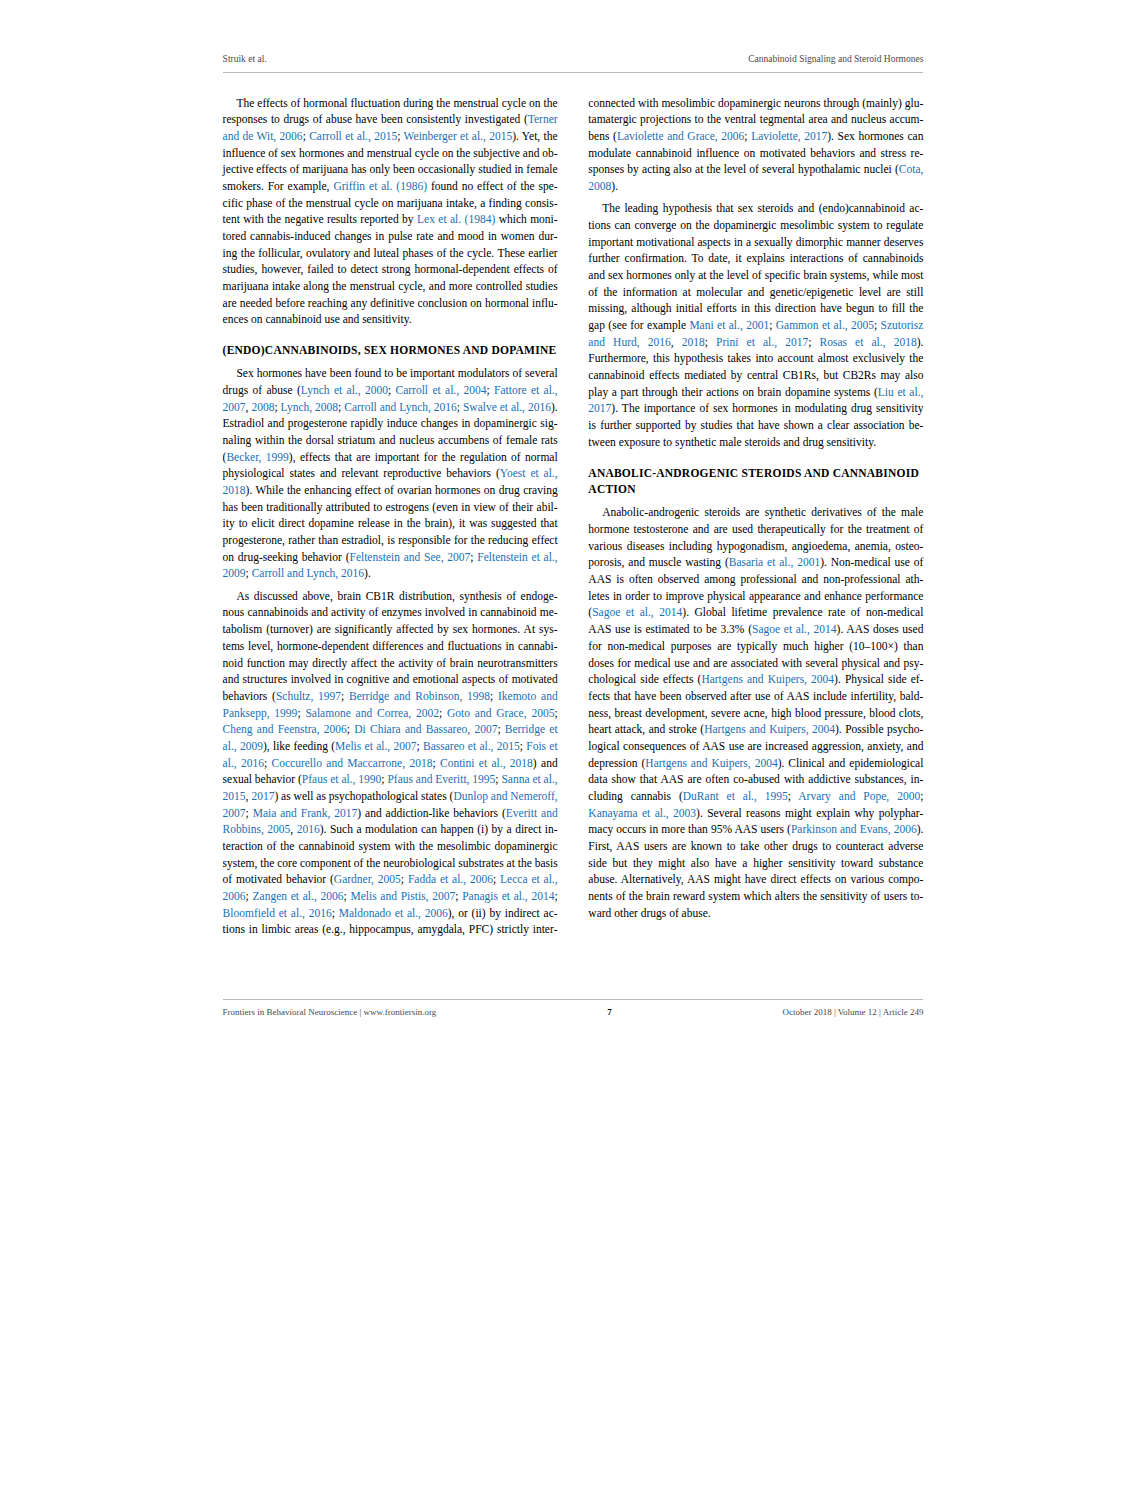Struik et al. Cannabinoid Signaling and Steroid Hormones
The effects of hormonal fluctuation during the menstrual cycle on the responses to drugs of abuse have been consistently investigated (Terner and de Wit, 2006; Carroll et al., 2015; Weinberger et al., 2015). Yet, the influence of sex hormones and menstrual cycle on the subjective and objective effects of marijuana has only been occasionally studied in female smokers. For example, Griffin et al. (1986) found no effect of the specific phase of the menstrual cycle on marijuana intake, a finding consistent with the negative results reported by Lex et al. (1984) which monitored cannabis-induced changes in pulse rate and mood in women during the follicular, ovulatory and luteal phases of the cycle. These earlier studies, however, failed to detect strong hormonal-dependent effects of marijuana intake along the menstrual cycle, and more controlled studies are needed before reaching any definitive conclusion on hormonal influences on cannabinoid use and sensitivity.
(Endo)cannabinoids, Sex Hormones and Dopamine
Sex hormones have been found to be important modulators of several drugs of abuse (Lynch et al., 2000; Carroll et al., 2004; Fattore et al., 2007, 2008; Lynch, 2008; Carroll and Lynch, 2016; Swalve et al., 2016). Estradiol and progesterone rapidly induce changes in dopaminergic signaling within the dorsal striatum and nucleus accumbens of female rats (Becker, 1999), effects that are important for the regulation of normal physiological states and relevant reproductive behaviors (Yoest et al., 2018). While the enhancing effect of ovarian hormones on drug craving has been traditionally attributed to estrogens (even in view of their ability to elicit direct dopamine release in the brain), it was suggested that progesterone, rather than estradiol, is responsible for the reducing effect on drug-seeking behavior (Feltenstein and See, 2007; Feltenstein et al., 2009; Carroll and Lynch, 2016).
As discussed above, brain CB1R distribution, synthesis of endogenous cannabinoids and activity of enzymes involved in cannabinoid metabolism (turnover) are significantly affected by sex hormones. At systems level, hormone-dependent differences and fluctuations in cannabinoid function may directly affect the activity of brain neurotransmitters and structures involved in cognitive and emotional aspects of motivated behaviors (Schultz, 1997; Berridge and Robinson, 1998; Ikemoto and Panksepp, 1999; Salamone and Correa, 2002; Goto and Grace, 2005; Cheng and Feenstra, 2006; Di Chiara and Bassareo, 2007; Berridge et al., 2009), like feeding (Melis et al., 2007; Bassareo et al., 2015; Fois et al., 2016; Coccurello and Maccarrone, 2018; Contini et al., 2018) and sexual behavior (Pfaus et al., 1990; Pfaus and Everitt, 1995; Sanna et al., 2015, 2017) as well as psychopathological states (Dunlop and Nemeroff, 2007; Maia and Frank, 2017) and addiction-like behaviors (Everitt and Robbins, 2005, 2016). Such a modulation can happen (i) by a direct interaction of the cannabinoid system with the mesolimbic dopaminergic system, the core component of the neurobiological substrates at the basis of motivated behavior (Gardner, 2005; Fadda et al., 2006; Lecca et al., 2006; Zangen et al., 2006; Melis and Pistis, 2007; Panagis et al., 2014; Bloomfield et al., 2016; Maldonado et al., 2006), or (ii) by indirect actions in limbic areas (e.g., hippocampus, amygdala, PFC) strictly interconnected with mesolimbic dopaminergic neurons through (mainly) glutamatergic projections to the ventral tegmental area and nucleus accumbens (Laviolette and Grace, 2006; Laviolette, 2017). Sex hormones can modulate cannabinoid influence on motivated behaviors and stress responses by acting also at the level of several hypothalamic nuclei (Cota, 2008).
The leading hypothesis that sex steroids and (endo)cannabinoid actions can converge on the dopaminergic mesolimbic system to regulate important motivational aspects in a sexually dimorphic manner deserves further confirmation. To date, it explains interactions of cannabinoids and sex hormones only at the level of specific brain systems, while most of the information at molecular and genetic/epigenetic level are still missing, although initial efforts in this direction have begun to fill the gap (see for example Mani et al., 2001; Gammon et al., 2005; Szutorisz and Hurd, 2016, 2018; Prini et al., 2017; Rosas et al., 2018). Furthermore, this hypothesis takes into account almost exclusively the cannabinoid effects mediated by central CB1Rs, but CB2Rs may also play a part through their actions on brain dopamine systems (Liu et al., 2017). The importance of sex hormones in modulating drug sensitivity is further supported by studies that have shown a clear association between exposure to synthetic male steroids and drug sensitivity.
Anabolic-Androgenic Steroids and Cannabinoid Action
Anabolic-androgenic steroids are synthetic derivatives of the male hormone testosterone and are used therapeutically for the treatment of various diseases including hypogonadism, angioedema, anemia, osteoporosis, and muscle wasting (Basaria et al., 2001). Non-medical use of AAS is often observed among professional and non-professional athletes in order to improve physical appearance and enhance performance (Sagoe et al., 2014). Global lifetime prevalence rate of non-medical AAS use is estimated to be 3.3% (Sagoe et al., 2014). AAS doses used for non-medical purposes are typically much higher (10–100×) than doses for medical use and are associated with several physical and psychological side effects (Hartgens and Kuipers, 2004). Physical side effects that have been observed after use of AAS include infertility, baldness, breast development, severe acne, high blood pressure, blood clots, heart attack, and stroke (Hartgens and Kuipers, 2004). Possible psychological consequences of AAS use are increased aggression, anxiety, and depression (Hartgens and Kuipers, 2004). Clinical and epidemiological data show that AAS are often co-abused with addictive substances, including cannabis (DuRant et al., 1995; Arvary and Pope, 2000; Kanayama et al., 2003). Several reasons might explain why polypharmacy occurs in more than 95% AAS users (Parkinson and Evans, 2006). First, AAS users are known to take other drugs to counteract adverse side but they might also have a higher sensitivity toward substance abuse. Alternatively, AAS might have direct effects on various components of the brain reward system which alters the sensitivity of users toward other drugs of abuse.
Frontiers in Behavioral Neuroscience | www.frontiersin.org 7 October 2018 | Volume 12 | Article 249